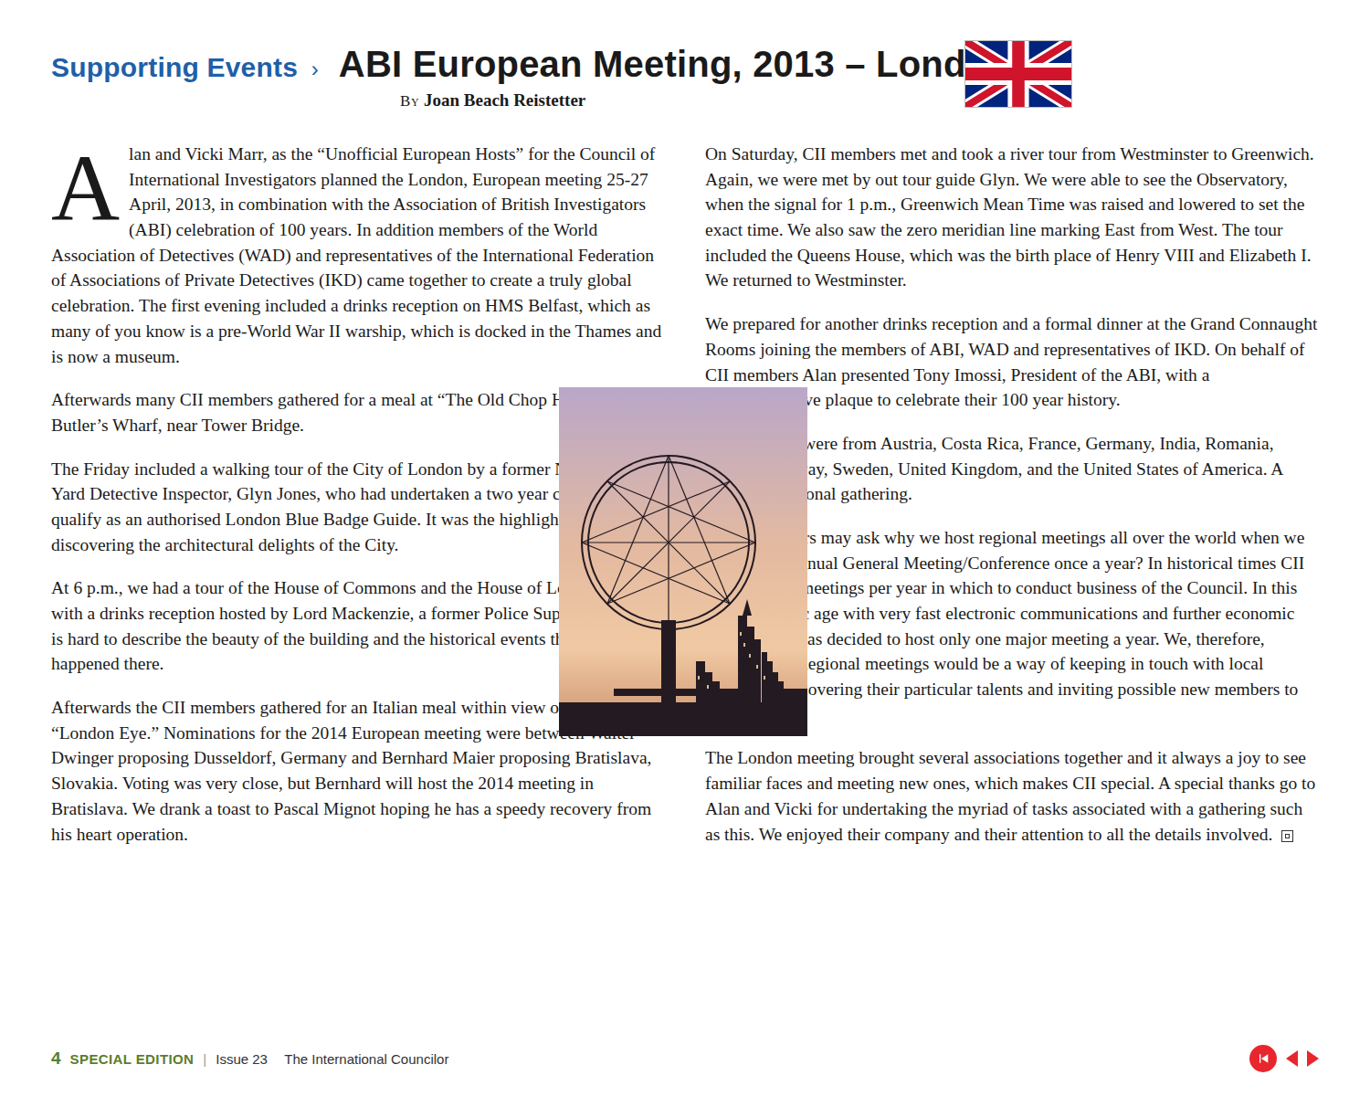Supporting Events ›
ABI European Meeting, 2013 – London
By Joan Beach Reistetter
Alan and Vicki Marr, as the “Unofficial European Hosts” for the Council of International Investigators planned the London, European meeting 25-27 April, 2013, in combination with the Association of British Investigators (ABI) celebration of 100 years. In addition members of the World Association of Detectives (WAD) and representatives of the International Federation of Associations of Private Detectives (IKD) came together to create a truly global celebration. The first evening included a drinks reception on HMS Belfast, which as many of you know is a pre-World War II warship, which is docked in the Thames and is now a museum.
Afterwards many CII members gathered for a meal at “The Old Chop House” on Butler’s Wharf, near Tower Bridge.
The Friday included a walking tour of the City of London by a former New Scotland Yard Detective Inspector, Glyn Jones, who had undertaken a two year course to qualify as an authorised London Blue Badge Guide. It was the highlight of the day discovering the architectural delights of the City.
At 6 p.m., we had a tour of the House of Commons and the House of Lords, ending with a drinks reception hosted by Lord Mackenzie, a former Police Superintendent. It is hard to describe the beauty of the building and the historical events that have happened there.
Afterwards the CII members gathered for an Italian meal within view of the famous “London Eye.” Nominations for the 2014 European meeting were between Walter Dwinger proposing Dusseldorf, Germany and Bernhard Maier proposing Bratislava, Slovakia. Voting was very close, but Bernhard will host the 2014 meeting in Bratislava. We drank a toast to Pascal Mignot hoping he has a speedy recovery from his heart operation.
On Saturday, CII members met and took a river tour from Westminster to Greenwich. Again, we were met by out tour guide Glyn. We were able to see the Observatory, when the signal for 1 p.m., Greenwich Mean Time was raised and lowered to set the exact time. We also saw the zero meridian line marking East from West. The tour included the Queens House, which was the birth place of Henry VIII and Elizabeth I. We returned to Westminster.
We prepared for another drinks reception and a formal dinner at the Grand Connaught Rooms joining the members of ABI, WAD and representatives of IKD. On behalf of CII members Alan presented Tony Imossi, President of the ABI, with a commemorative plaque to celebrate their 100 year history.
CII members were from Austria, Costa Rica, France, Germany, India, Romania, Nigeria, Norway, Sweden, United Kingdom, and the United States of America. A good International gathering.
Many members may ask why we host regional meetings all over the world when we plan for an Annual General Meeting/Conference once a year? In historical times CII required two meetings per year in which to conduct business of the Council. In this new electronic age with very fast electronic communications and further economic pressures, it was decided to host only one major meeting a year. We, therefore, decided that Regional meetings would be a way of keeping in touch with local members, discovering their particular talents and inviting possible new members to attend.
The London meeting brought several associations together and it always a joy to see familiar faces and meeting new ones, which makes CII special. A special thanks go to Alan and Vicki for undertaking the myriad of tasks associated with a gathering such as this. We enjoyed their company and their attention to all the details involved.
4 Special Edition | Issue 23 The International Councilor